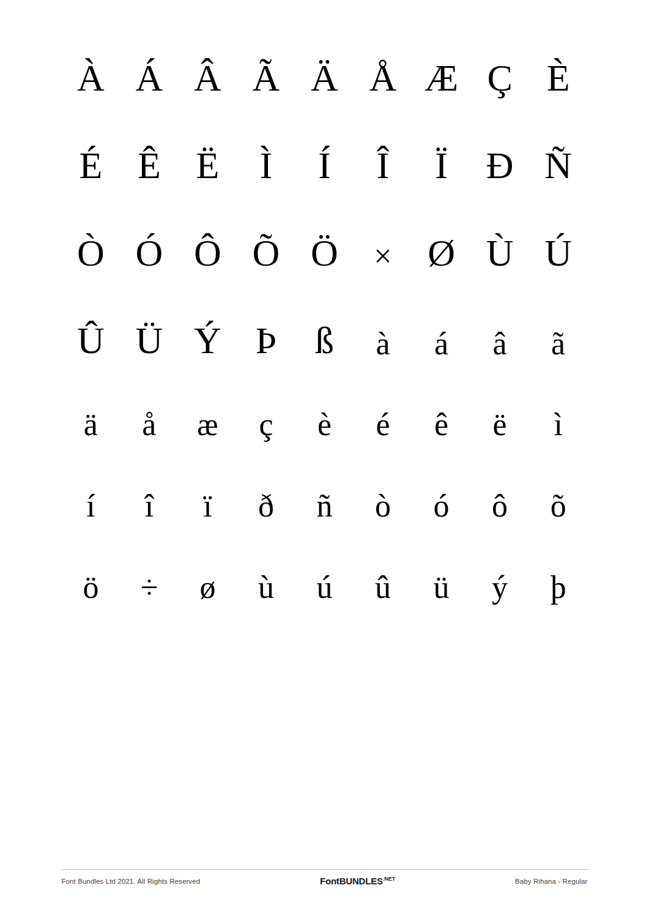À
Á
Â
Ã
Ä
Å
Æ
Ç
È
É
Ê
Ë
Ì
Í
Î
Ï
Ð
Ñ
Ò
Ó
Ô
Õ
Ö
×
Ø
Ù
Ú
Û
Ü
Ý
Þ
ß
à
á
â
ã
ä
å
æ
ç
è
é
ê
ë
ì
í
î
ï
ð
ñ
ò
ó
ô
õ
ö
÷
ø
ù
ú
û
ü
ý
þ
Font Bundles Ltd 2021. All Rights Reserved
FontBUNDLES.NET
Baby Rihana - Regular